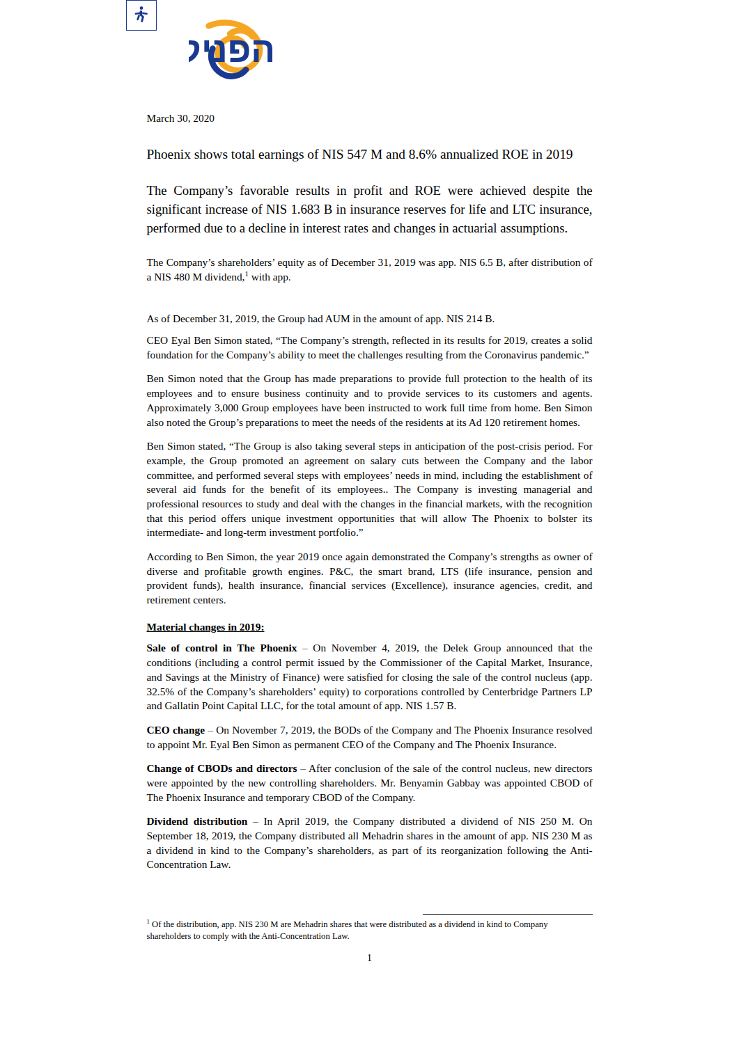הפניקס
March 30, 2020
Phoenix shows total earnings of NIS 547 M and 8.6% annualized ROE in 2019
The Company’s favorable results in profit and ROE were achieved despite the significant increase of NIS 1.683 B in insurance reserves for life and LTC insurance, performed due to a decline in interest rates and changes in actuarial assumptions.
The Company’s shareholders’ equity as of December 31, 2019 was app. NIS 6.5 B, after distribution of a NIS 480 M dividend,1 with app.
As of December 31, 2019, the Group had AUM in the amount of app. NIS 214 B.
CEO Eyal Ben Simon stated, “The Company’s strength, reflected in its results for 2019, creates a solid foundation for the Company’s ability to meet the challenges resulting from the Coronavirus pandemic.”
Ben Simon noted that the Group has made preparations to provide full protection to the health of its employees and to ensure business continuity and to provide services to its customers and agents. Approximately 3,000 Group employees have been instructed to work full time from home. Ben Simon also noted the Group’s preparations to meet the needs of the residents at its Ad 120 retirement homes.
Ben Simon stated, “The Group is also taking several steps in anticipation of the post-crisis period. For example, the Group promoted an agreement on salary cuts between the Company and the labor committee, and performed several steps with employees’ needs in mind, including the establishment of several aid funds for the benefit of its employees.. The Company is investing managerial and professional resources to study and deal with the changes in the financial markets, with the recognition that this period offers unique investment opportunities that will allow The Phoenix to bolster its intermediate- and long-term investment portfolio.”
According to Ben Simon, the year 2019 once again demonstrated the Company’s strengths as owner of diverse and profitable growth engines. P&C, the smart brand, LTS (life insurance, pension and provident funds), health insurance, financial services (Excellence), insurance agencies, credit, and retirement centers.
Material changes in 2019:
Sale of control in The Phoenix – On November 4, 2019, the Delek Group announced that the conditions (including a control permit issued by the Commissioner of the Capital Market, Insurance, and Savings at the Ministry of Finance) were satisfied for closing the sale of the control nucleus (app. 32.5% of the Company’s shareholders’ equity) to corporations controlled by Centerbridge Partners LP and Gallatin Point Capital LLC, for the total amount of app. NIS 1.57 B.
CEO change – On November 7, 2019, the BODs of the Company and The Phoenix Insurance resolved to appoint Mr. Eyal Ben Simon as permanent CEO of the Company and The Phoenix Insurance.
Change of CBODs and directors – After conclusion of the sale of the control nucleus, new directors were appointed by the new controlling shareholders. Mr. Benyamin Gabbay was appointed CBOD of The Phoenix Insurance and temporary CBOD of the Company.
Dividend distribution – In April 2019, the Company distributed a dividend of NIS 250 M. On September 18, 2019, the Company distributed all Mehadrin shares in the amount of app. NIS 230 M as a dividend in kind to the Company’s shareholders, as part of its reorganization following the Anti-Concentration Law.
1 Of the distribution, app. NIS 230 M are Mehadrin shares that were distributed as a dividend in kind to Company shareholders to comply with the Anti-Concentration Law.
1